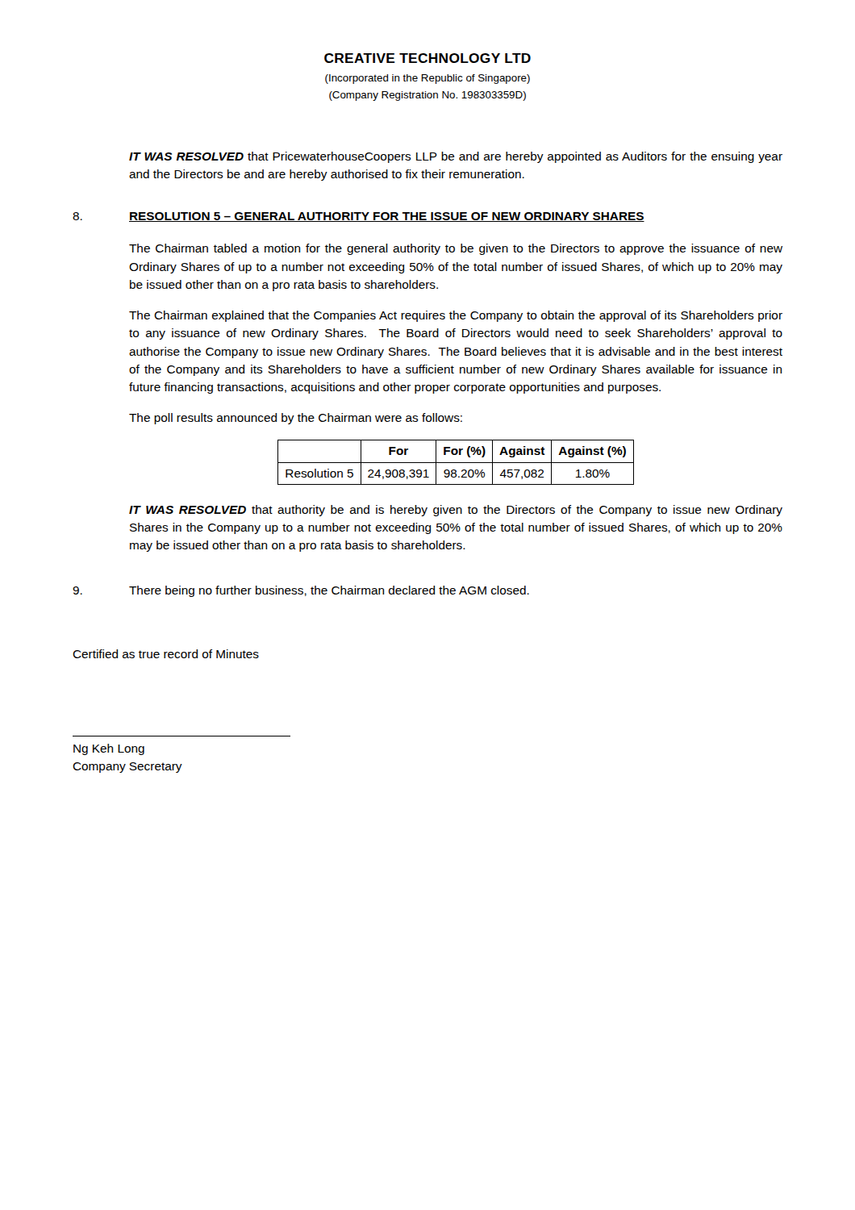CREATIVE TECHNOLOGY LTD
(Incorporated in the Republic of Singapore)
(Company Registration No. 198303359D)
IT WAS RESOLVED that PricewaterhouseCoopers LLP be and are hereby appointed as Auditors for the ensuing year and the Directors be and are hereby authorised to fix their remuneration.
8.
RESOLUTION 5 – GENERAL AUTHORITY FOR THE ISSUE OF NEW ORDINARY SHARES
The Chairman tabled a motion for the general authority to be given to the Directors to approve the issuance of new Ordinary Shares of up to a number not exceeding 50% of the total number of issued Shares, of which up to 20% may be issued other than on a pro rata basis to shareholders.
The Chairman explained that the Companies Act requires the Company to obtain the approval of its Shareholders prior to any issuance of new Ordinary Shares. The Board of Directors would need to seek Shareholders’ approval to authorise the Company to issue new Ordinary Shares. The Board believes that it is advisable and in the best interest of the Company and its Shareholders to have a sufficient number of new Ordinary Shares available for issuance in future financing transactions, acquisitions and other proper corporate opportunities and purposes.
The poll results announced by the Chairman were as follows:
| | For | For (%) | Against | Against (%) |
| --- | --- | --- | --- | --- |
| Resolution 5 | 24,908,391 | 98.20% | 457,082 | 1.80% |
IT WAS RESOLVED that authority be and is hereby given to the Directors of the Company to issue new Ordinary Shares in the Company up to a number not exceeding 50% of the total number of issued Shares, of which up to 20% may be issued other than on a pro rata basis to shareholders.
9.
There being no further business, the Chairman declared the AGM closed.
Certified as true record of Minutes
Ng Keh Long
Company Secretary